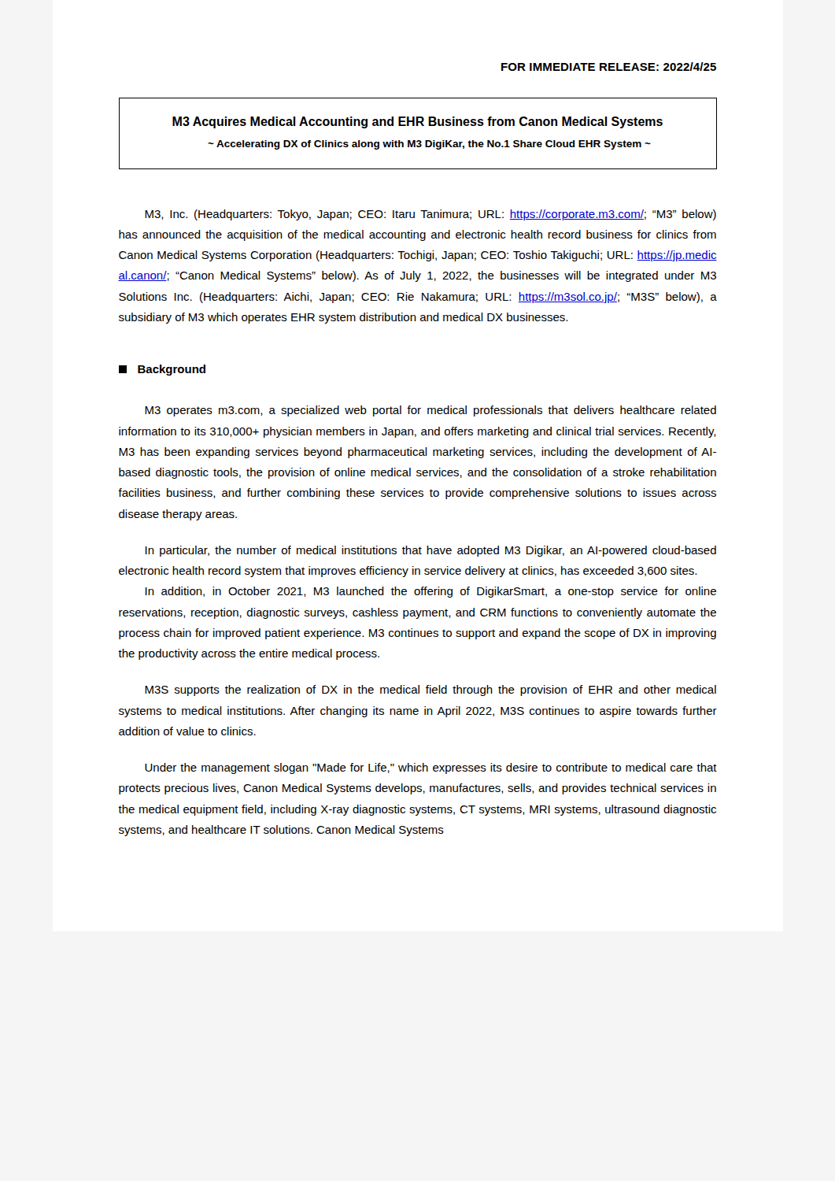FOR IMMEDIATE RELEASE: 2022/4/25
M3 Acquires Medical Accounting and EHR Business from Canon Medical Systems
~ Accelerating DX of Clinics along with M3 DigiKar, the No.1 Share Cloud EHR System ~
M3, Inc. (Headquarters: Tokyo, Japan; CEO: Itaru Tanimura; URL: https://corporate.m3.com/; “M3” below) has announced the acquisition of the medical accounting and electronic health record business for clinics from Canon Medical Systems Corporation (Headquarters: Tochigi, Japan; CEO: Toshio Takiguchi; URL: https://jp.medical.canon/; “Canon Medical Systems” below). As of July 1, 2022, the businesses will be integrated under M3 Solutions Inc. (Headquarters: Aichi, Japan; CEO: Rie Nakamura; URL: https://m3sol.co.jp/; “M3S” below), a subsidiary of M3 which operates EHR system distribution and medical DX businesses.
Background
M3 operates m3.com, a specialized web portal for medical professionals that delivers healthcare related information to its 310,000+ physician members in Japan, and offers marketing and clinical trial services. Recently, M3 has been expanding services beyond pharmaceutical marketing services, including the development of AI-based diagnostic tools, the provision of online medical services, and the consolidation of a stroke rehabilitation facilities business, and further combining these services to provide comprehensive solutions to issues across disease therapy areas.
In particular, the number of medical institutions that have adopted M3 Digikar, an AI-powered cloud-based electronic health record system that improves efficiency in service delivery at clinics, has exceeded 3,600 sites.
In addition, in October 2021, M3 launched the offering of DigikarSmart, a one-stop service for online reservations, reception, diagnostic surveys, cashless payment, and CRM functions to conveniently automate the process chain for improved patient experience. M3 continues to support and expand the scope of DX in improving the productivity across the entire medical process.
M3S supports the realization of DX in the medical field through the provision of EHR and other medical systems to medical institutions. After changing its name in April 2022, M3S continues to aspire towards further addition of value to clinics.
Under the management slogan "Made for Life," which expresses its desire to contribute to medical care that protects precious lives, Canon Medical Systems develops, manufactures, sells, and provides technical services in the medical equipment field, including X-ray diagnostic systems, CT systems, MRI systems, ultrasound diagnostic systems, and healthcare IT solutions. Canon Medical Systems